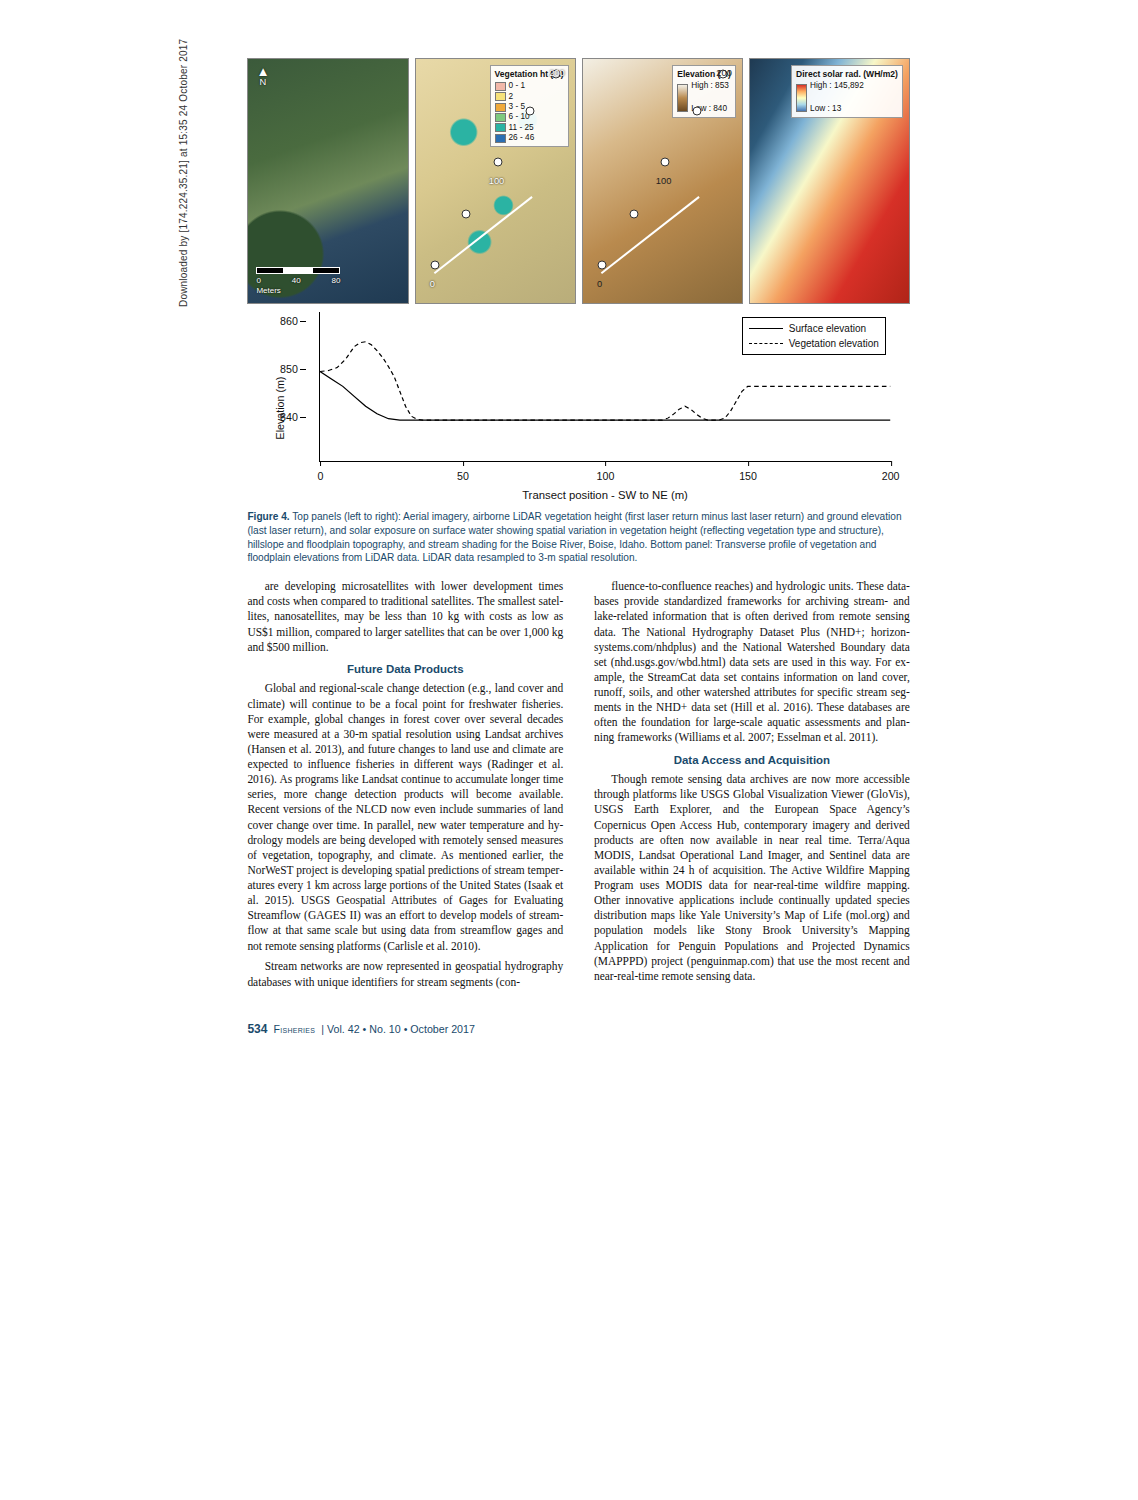Downloaded by [174.224.35.21] at 15:35 24 October 2017
▲N
04080
Meters
Vegetation ht (m)
0 - 1
2
3 - 5
6 - 10
11 - 25
26 - 46
0
100
200
Elevation (m)
High : 853
Low : 840
0
100
200
Direct solar rad. (WH/m2)
High : 145,892
Low : 13
Elevation (m)
Surface elevation
Vegetation elevation
860
850
840
0
50
100
150
200
Transect position - SW to NE (m)
Figure 4. Top panels (left to right): Aerial imagery, airborne LiDAR vegetation height (first laser return minus last laser return) and ground elevation (last laser return), and solar exposure on surface water showing spatial variation in vegetation height (reflecting vegetation type and structure), hillslope and floodplain topography, and stream shading for the Boise River, Boise, Idaho. Bottom panel: Transverse profile of vegetation and floodplain elevations from LiDAR data. LiDAR data resampled to 3-m spatial resolution.
are developing microsatellites with lower development times and costs when compared to traditional satellites. The smallest satellites, nanosatellites, may be less than 10 kg with costs as low as US$1 million, compared to larger satellites that can be over 1,000 kg and $500 million.
Future Data Products
Global and regional-scale change detection (e.g., land cover and climate) will continue to be a focal point for freshwater fisheries. For example, global changes in forest cover over several decades were measured at a 30-m spatial resolution using Landsat archives (Hansen et al. 2013), and future changes to land use and climate are expected to influence fisheries in different ways (Radinger et al. 2016). As programs like Landsat continue to accumulate longer time series, more change detection products will become available. Recent versions of the NLCD now even include summaries of land cover change over time. In parallel, new water temperature and hydrology models are being developed with remotely sensed measures of vegetation, topography, and climate. As mentioned earlier, the NorWeST project is developing spatial predictions of stream temperatures every 1 km across large portions of the United States (Isaak et al. 2015). USGS Geospatial Attributes of Gages for Evaluating Streamflow (GAGES II) was an effort to develop models of streamflow at that same scale but using data from streamflow gages and not remote sensing platforms (Carlisle et al. 2010).
Stream networks are now represented in geospatial hydrography databases with unique identifiers for stream segments (con-
fluence-to-confluence reaches) and hydrologic units. These databases provide standardized frameworks for archiving stream- and lake-related information that is often derived from remote sensing data. The National Hydrography Dataset Plus (NHD+; horizon-systems.com/nhdplus) and the National Watershed Boundary data set (nhd.usgs.gov/wbd.html) data sets are used in this way. For example, the StreamCat data set contains information on land cover, runoff, soils, and other watershed attributes for specific stream segments in the NHD+ data set (Hill et al. 2016). These databases are often the foundation for large-scale aquatic assessments and planning frameworks (Williams et al. 2007; Esselman et al. 2011).
Data Access and Acquisition
Though remote sensing data archives are now more accessible through platforms like USGS Global Visualization Viewer (GloVis), USGS Earth Explorer, and the European Space Agency’s Copernicus Open Access Hub, contemporary imagery and derived products are often now available in near real time. Terra/Aqua MODIS, Landsat Operational Land Imager, and Sentinel data are available within 24 h of acquisition. The Active Wildfire Mapping Program uses MODIS data for near-real-time wildfire mapping. Other innovative applications include continually updated species distribution maps like Yale University’s Map of Life (mol.org) and population models like Stony Brook University’s Mapping Application for Penguin Populations and Projected Dynamics (MAPPPD) project (penguinmap.com) that use the most recent and near-real-time remote sensing data.
534 Fisheries | Vol. 42 • No. 10 • October 2017